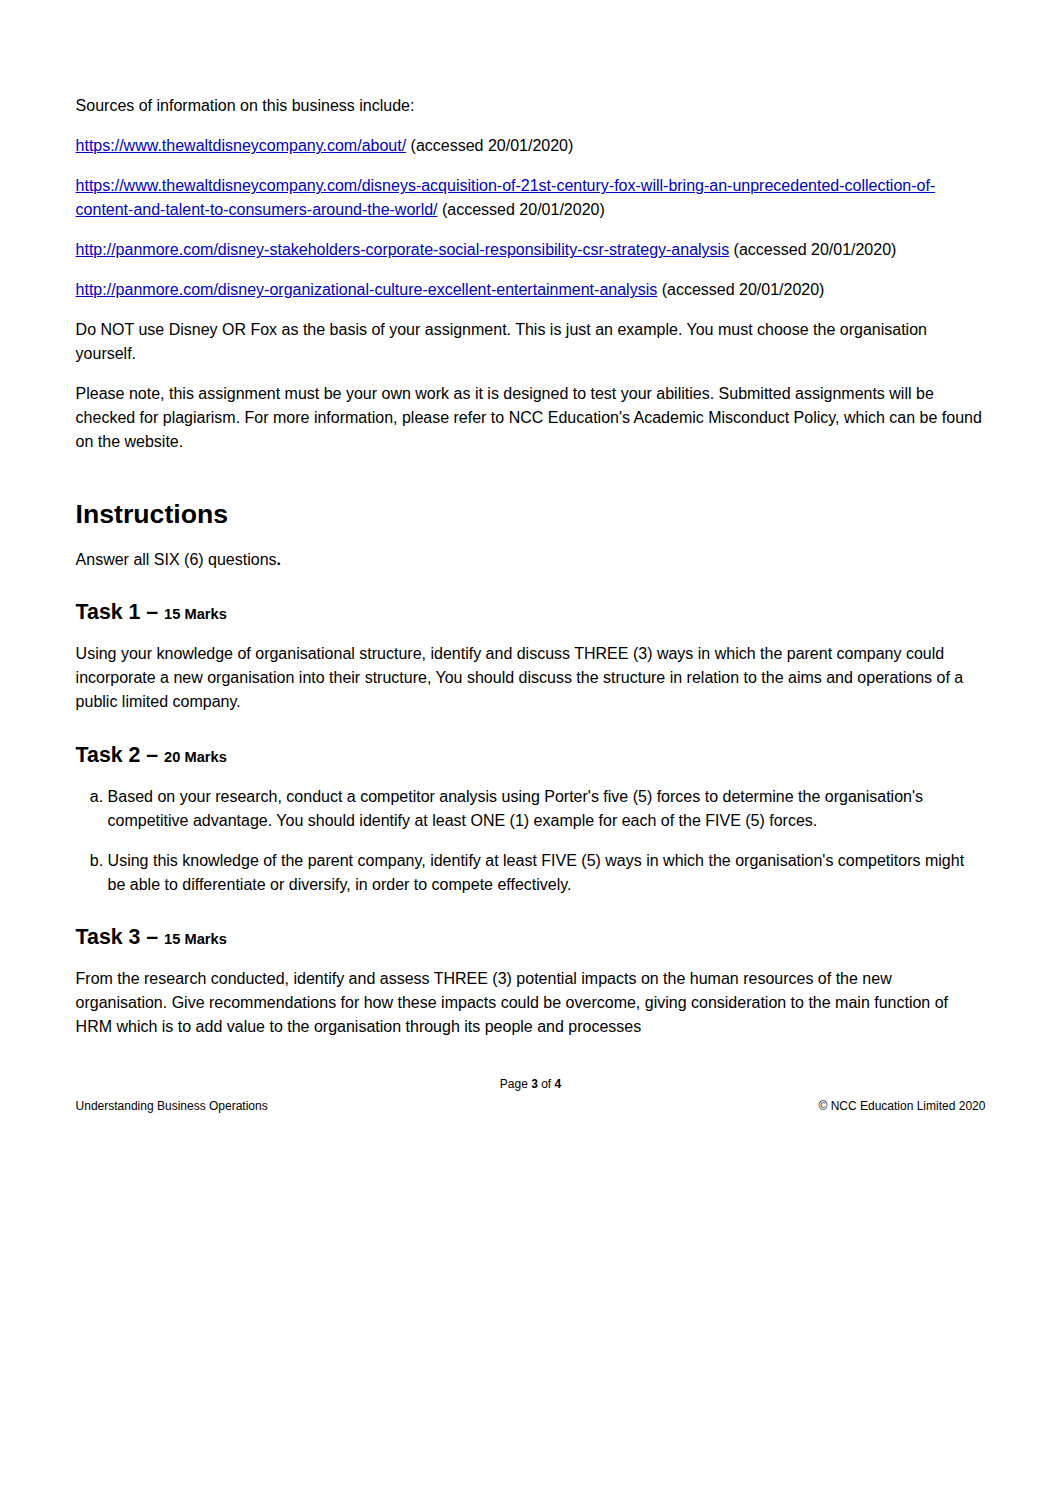Sources of information on this business include:
https://www.thewaltdisneycompany.com/about/ (accessed 20/01/2020)
https://www.thewaltdisneycompany.com/disneys-acquisition-of-21st-century-fox-will-bring-an-unprecedented-collection-of-content-and-talent-to-consumers-around-the-world/ (accessed 20/01/2020)
http://panmore.com/disney-stakeholders-corporate-social-responsibility-csr-strategy-analysis (accessed 20/01/2020)
http://panmore.com/disney-organizational-culture-excellent-entertainment-analysis (accessed 20/01/2020)
Do NOT use Disney OR Fox as the basis of your assignment. This is just an example. You must choose the organisation yourself.
Please note, this assignment must be your own work as it is designed to test your abilities. Submitted assignments will be checked for plagiarism. For more information, please refer to NCC Education's Academic Misconduct Policy, which can be found on the website.
Instructions
Answer all SIX (6) questions.
Task 1 – 15 Marks
Using your knowledge of organisational structure, identify and discuss THREE (3) ways in which the parent company could incorporate a new organisation into their structure, You should discuss the structure in relation to the aims and operations of a public limited company.
Task 2 – 20 Marks
Based on your research, conduct a competitor analysis using Porter's five (5) forces to determine the organisation's competitive advantage. You should identify at least ONE (1) example for each of the FIVE (5) forces.
Using this knowledge of the parent company, identify at least FIVE (5) ways in which the organisation's competitors might be able to differentiate or diversify, in order to compete effectively.
Task 3 – 15 Marks
From the research conducted, identify and assess THREE (3) potential impacts on the human resources of the new organisation. Give recommendations for how these impacts could be overcome, giving consideration to the main function of HRM which is to add value to the organisation through its people and processes
Page 3 of 4
Understanding Business Operations © NCC Education Limited 2020